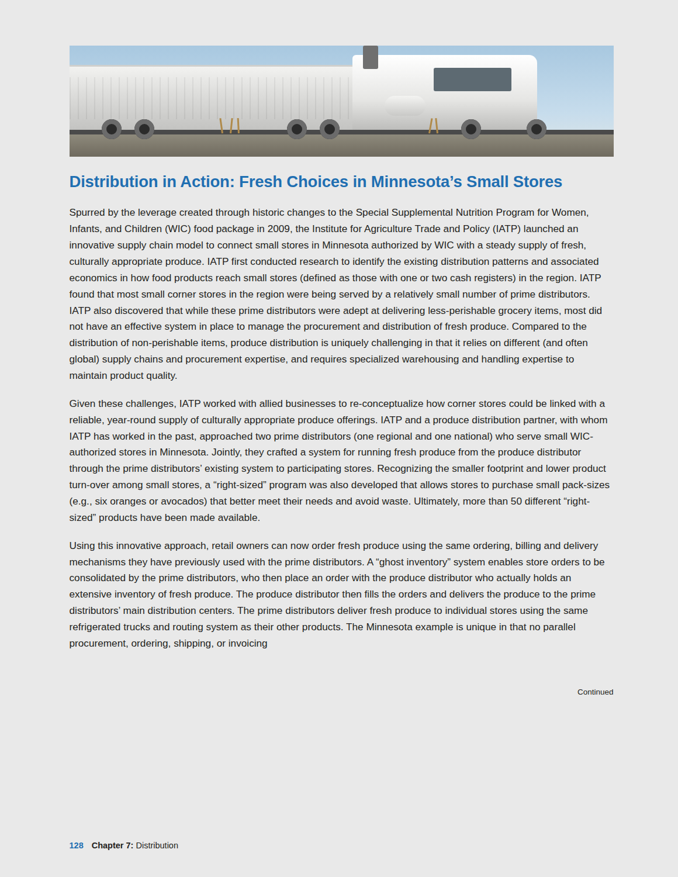Distribution in Action: Fresh Choices in Minnesota’s Small Stores
Spurred by the leverage created through historic changes to the Special Supplemental Nutrition Program for Women, Infants, and Children (WIC) food package in 2009, the Institute for Agriculture Trade and Policy (IATP) launched an innovative supply chain model to connect small stores in Minnesota authorized by WIC with a steady supply of fresh, culturally appropriate produce. IATP first conducted research to identify the existing distribution patterns and associated economics in how food products reach small stores (defined as those with one or two cash registers) in the region. IATP found that most small corner stores in the region were being served by a relatively small number of prime distributors. IATP also discovered that while these prime distributors were adept at delivering less-perishable grocery items, most did not have an effective system in place to manage the procurement and distribution of fresh produce. Compared to the distribution of non-perishable items, produce distribution is uniquely challenging in that it relies on different (and often global) supply chains and procurement expertise, and requires specialized warehousing and handling expertise to maintain product quality.
Given these challenges, IATP worked with allied businesses to re-conceptualize how corner stores could be linked with a reliable, year-round supply of culturally appropriate produce offerings. IATP and a produce distribution partner, with whom IATP has worked in the past, approached two prime distributors (one regional and one national) who serve small WIC-authorized stores in Minnesota. Jointly, they crafted a system for running fresh produce from the produce distributor through the prime distributors’ existing system to participating stores. Recognizing the smaller footprint and lower product turn-over among small stores, a “right-sized” program was also developed that allows stores to purchase small pack-sizes (e.g., six oranges or avocados) that better meet their needs and avoid waste. Ultimately, more than 50 different “right-sized” products have been made available.
Using this innovative approach, retail owners can now order fresh produce using the same ordering, billing and delivery mechanisms they have previously used with the prime distributors. A “ghost inventory” system enables store orders to be consolidated by the prime distributors, who then place an order with the produce distributor who actually holds an extensive inventory of fresh produce. The produce distributor then fills the orders and delivers the produce to the prime distributors’ main distribution centers. The prime distributors deliver fresh produce to individual stores using the same refrigerated trucks and routing system as their other products. The Minnesota example is unique in that no parallel procurement, ordering, shipping, or invoicing
Continued
128 Chapter 7: Distribution